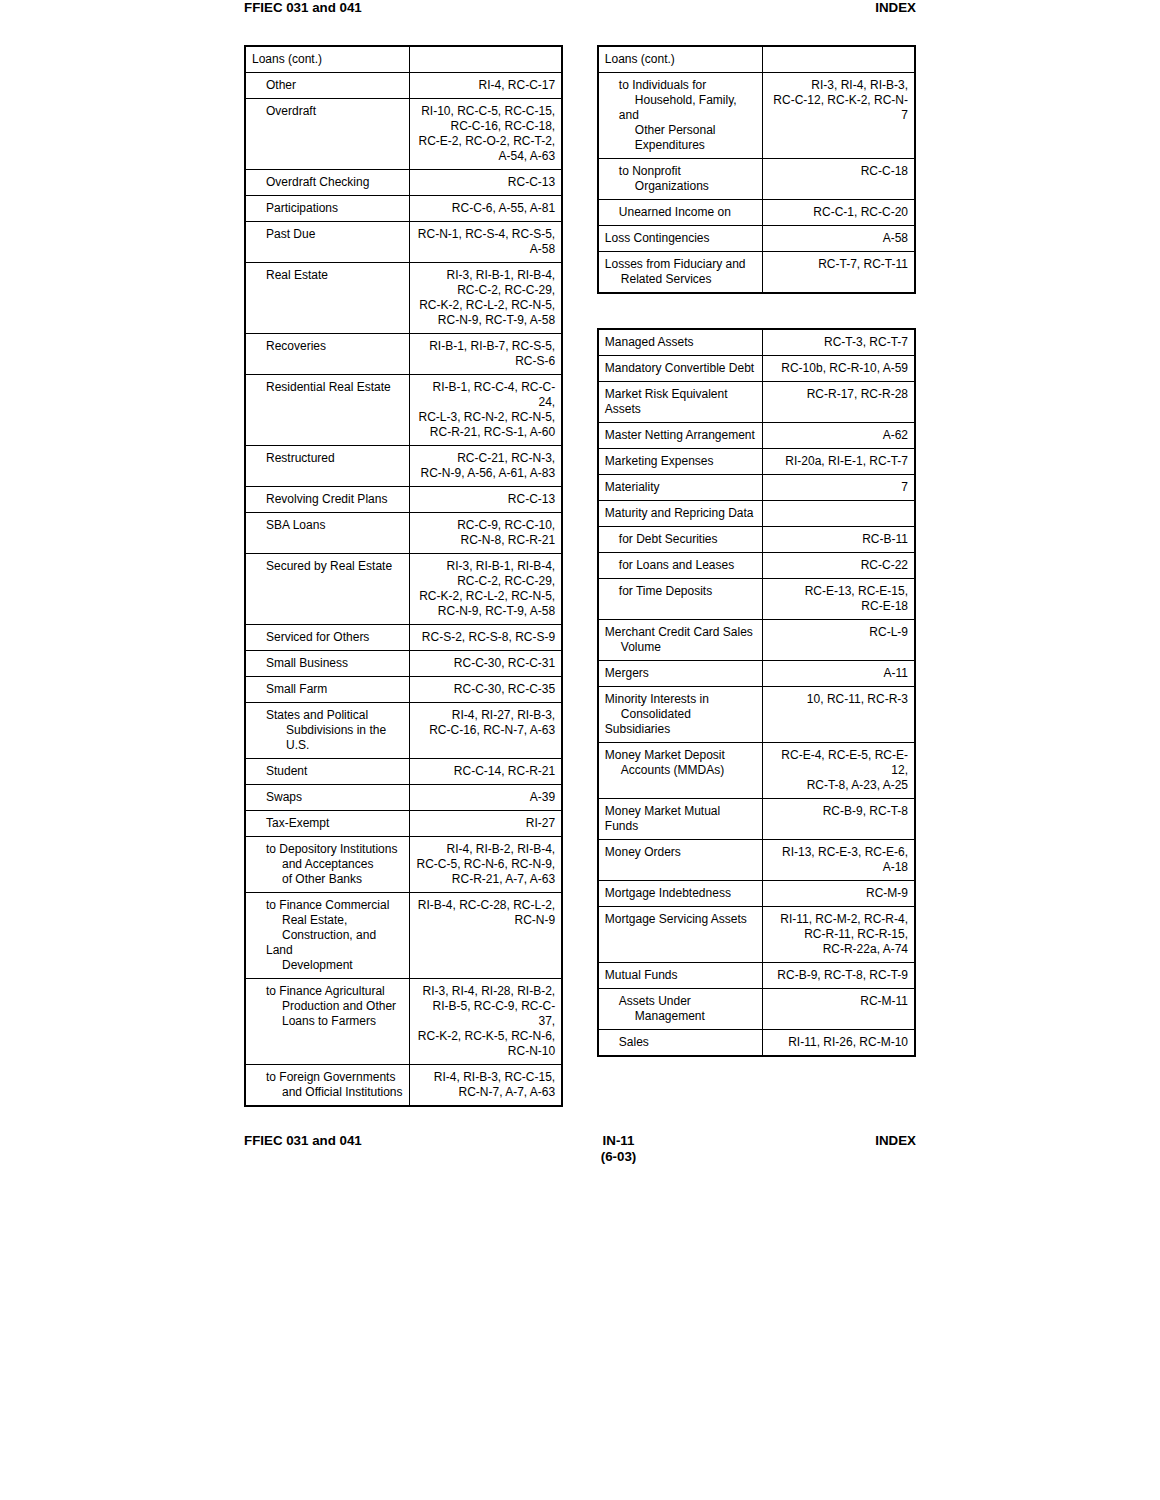FFIEC 031 and 041 INDEX
| Loans (cont.) | |
| Other | RI-4, RC-C-17 |
| Overdraft | RI-10, RC-C-5, RC-C-15, RC-C-16, RC-C-18, RC-E-2, RC-O-2, RC-T-2, A-54, A-63 |
| Overdraft Checking | RC-C-13 |
| Participations | RC-C-6, A-55, A-81 |
| Past Due | RC-N-1, RC-S-4, RC-S-5, A-58 |
| Real Estate | RI-3, RI-B-1, RI-B-4, RC-C-2, RC-C-29, RC-K-2, RC-L-2, RC-N-5, RC-N-9, RC-T-9, A-58 |
| Recoveries | RI-B-1, RI-B-7, RC-S-5, RC-S-6 |
| Residential Real Estate | RI-B-1, RC-C-4, RC-C-24, RC-L-3, RC-N-2, RC-N-5, RC-R-21, RC-S-1, A-60 |
| Restructured | RC-C-21, RC-N-3, RC-N-9, A-56, A-61, A-83 |
| Revolving Credit Plans | RC-C-13 |
| SBA Loans | RC-C-9, RC-C-10, RC-N-8, RC-R-21 |
| Secured by Real Estate | RI-3, RI-B-1, RI-B-4, RC-C-2, RC-C-29, RC-K-2, RC-L-2, RC-N-5, RC-N-9, RC-T-9, A-58 |
| Serviced for Others | RC-S-2, RC-S-8, RC-S-9 |
| Small Business | RC-C-30, RC-C-31 |
| Small Farm | RC-C-30, RC-C-35 |
| States and Political Subdivisions in the U.S. | RI-4, RI-27, RI-B-3, RC-C-16, RC-N-7, A-63 |
| Student | RC-C-14, RC-R-21 |
| Swaps | A-39 |
| Tax-Exempt | RI-27 |
| to Depository Institutions and Acceptances of Other Banks | RI-4, RI-B-2, RI-B-4, RC-C-5, RC-N-6, RC-N-9, RC-R-21, A-7, A-63 |
| to Finance Commercial Real Estate, Construction, and Land Development | RI-B-4, RC-C-28, RC-L-2, RC-N-9 |
| to Finance Agricultural Production and Other Loans to Farmers | RI-3, RI-4, RI-28, RI-B-2, RI-B-5, RC-C-9, RC-C-37, RC-K-2, RC-K-5, RC-N-6, RC-N-10 |
| to Foreign Governments and Official Institutions | RI-4, RI-B-3, RC-C-15, RC-N-7, A-7, A-63 |
| Loans (cont.) | |
| to Individuals for Household, Family, and Other Personal Expenditures | RI-3, RI-4, RI-B-3, RC-C-12, RC-K-2, RC-N-7 |
| to Nonprofit Organizations | RC-C-18 |
| Unearned Income on | RC-C-1, RC-C-20 |
| Loss Contingencies | A-58 |
| Losses from Fiduciary and Related Services | RC-T-7, RC-T-11 |
| Managed Assets | RC-T-3, RC-T-7 |
| Mandatory Convertible Debt | RC-10b, RC-R-10, A-59 |
| Market Risk Equivalent Assets | RC-R-17, RC-R-28 |
| Master Netting Arrangement | A-62 |
| Marketing Expenses | RI-20a, RI-E-1, RC-T-7 |
| Materiality | 7 |
| Maturity and Repricing Data | |
| for Debt Securities | RC-B-11 |
| for Loans and Leases | RC-C-22 |
| for Time Deposits | RC-E-13, RC-E-15, RC-E-18 |
| Merchant Credit Card Sales Volume | RC-L-9 |
| Mergers | A-11 |
| Minority Interests in Consolidated Subsidiaries | 10, RC-11, RC-R-3 |
| Money Market Deposit Accounts (MMDAs) | RC-E-4, RC-E-5, RC-E-12, RC-T-8, A-23, A-25 |
| Money Market Mutual Funds | RC-B-9, RC-T-8 |
| Money Orders | RI-13, RC-E-3, RC-E-6, A-18 |
| Mortgage Indebtedness | RC-M-9 |
| Mortgage Servicing Assets | RI-11, RC-M-2, RC-R-4, RC-R-11, RC-R-15, RC-R-22a, A-74 |
| Mutual Funds | RC-B-9, RC-T-8, RC-T-9 |
| Assets Under Management | RC-M-11 |
| Sales | RI-11, RI-26, RC-M-10 |
FFIEC 031 and 041 IN-11(6-03) INDEX